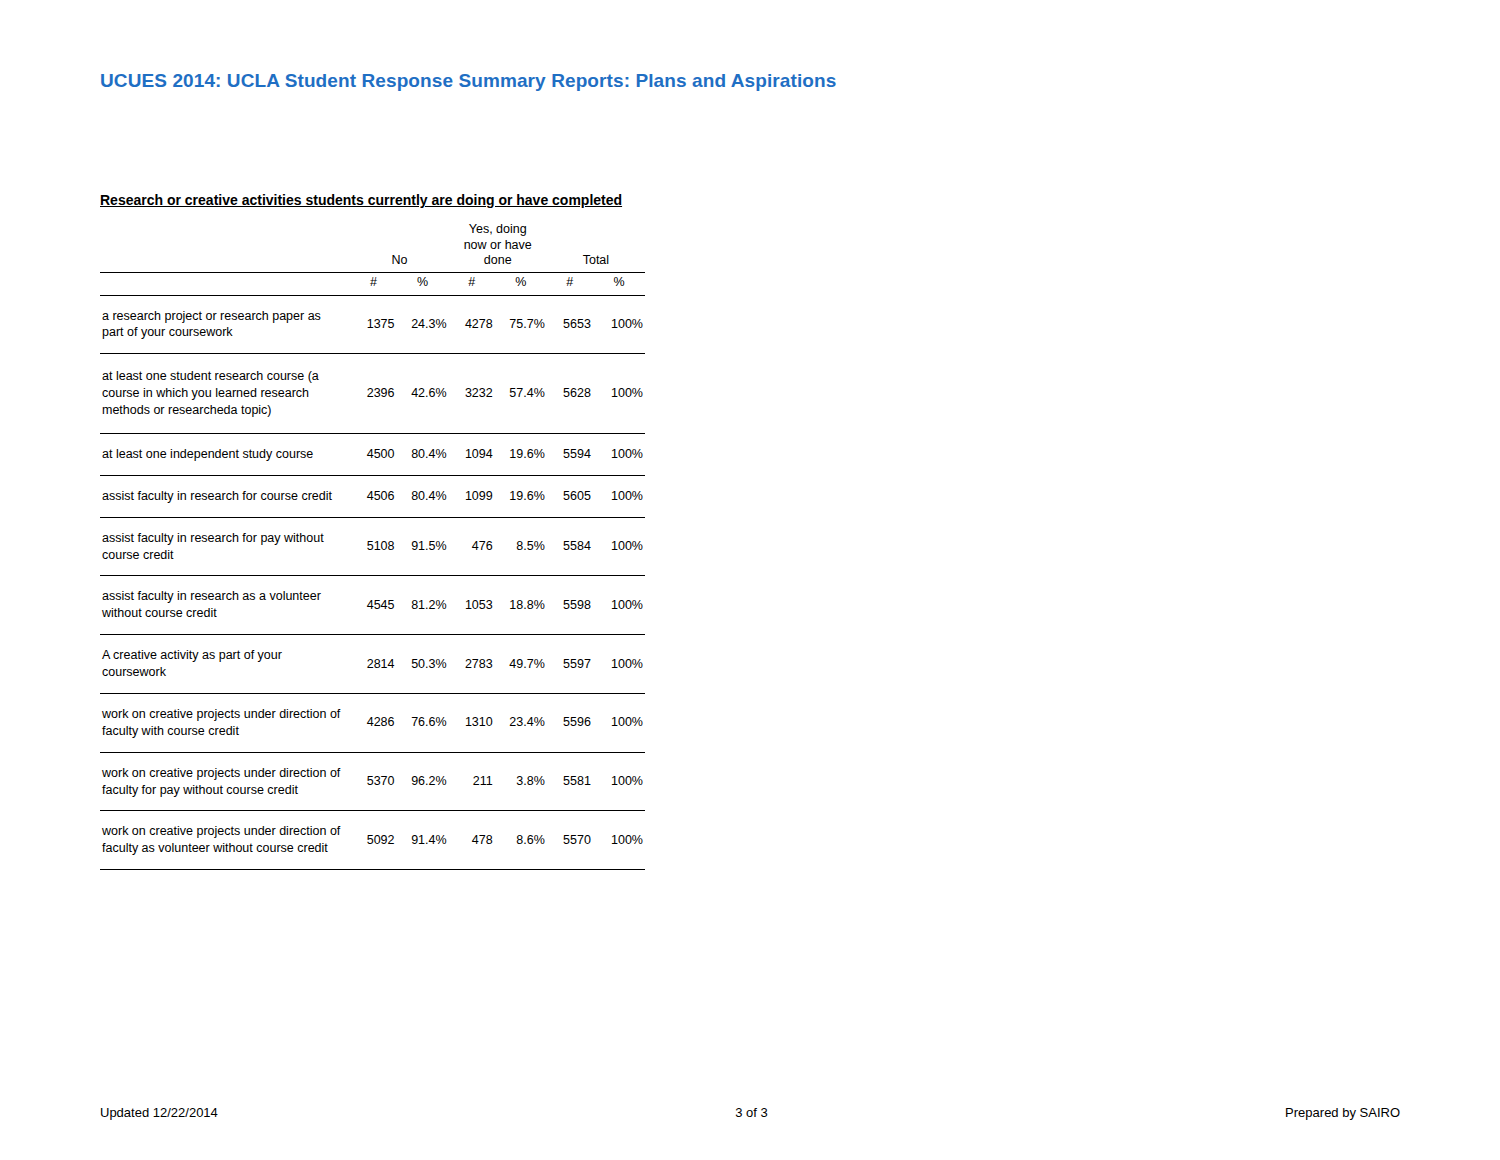UCUES 2014: UCLA Student Response Summary Reports: Plans and Aspirations
Research or creative activities students currently are doing or have completed
| | No | Yes, doing now or have done | Total |
| --- | --- | --- | --- |
| | # | % | # | % | # | % |
| a research project or research paper as part of your coursework | 1375 | 24.3% | 4278 | 75.7% | 5653 | 100% |
| at least one student research course (a course in which you learned research methods or researcheda topic) | 2396 | 42.6% | 3232 | 57.4% | 5628 | 100% |
| at least one independent study course | 4500 | 80.4% | 1094 | 19.6% | 5594 | 100% |
| assist faculty in research for course credit | 4506 | 80.4% | 1099 | 19.6% | 5605 | 100% |
| assist faculty in research for pay without course credit | 5108 | 91.5% | 476 | 8.5% | 5584 | 100% |
| assist faculty in research as a volunteer without course credit | 4545 | 81.2% | 1053 | 18.8% | 5598 | 100% |
| A creative activity as part of your coursework | 2814 | 50.3% | 2783 | 49.7% | 5597 | 100% |
| work on creative projects under direction of faculty with course credit | 4286 | 76.6% | 1310 | 23.4% | 5596 | 100% |
| work on creative projects under direction of faculty for pay without course credit | 5370 | 96.2% | 211 | 3.8% | 5581 | 100% |
| work on creative projects under direction of faculty as volunteer without course credit | 5092 | 91.4% | 478 | 8.6% | 5570 | 100% |
Updated 12/22/2014 Prepared by SAIRO
3 of 3